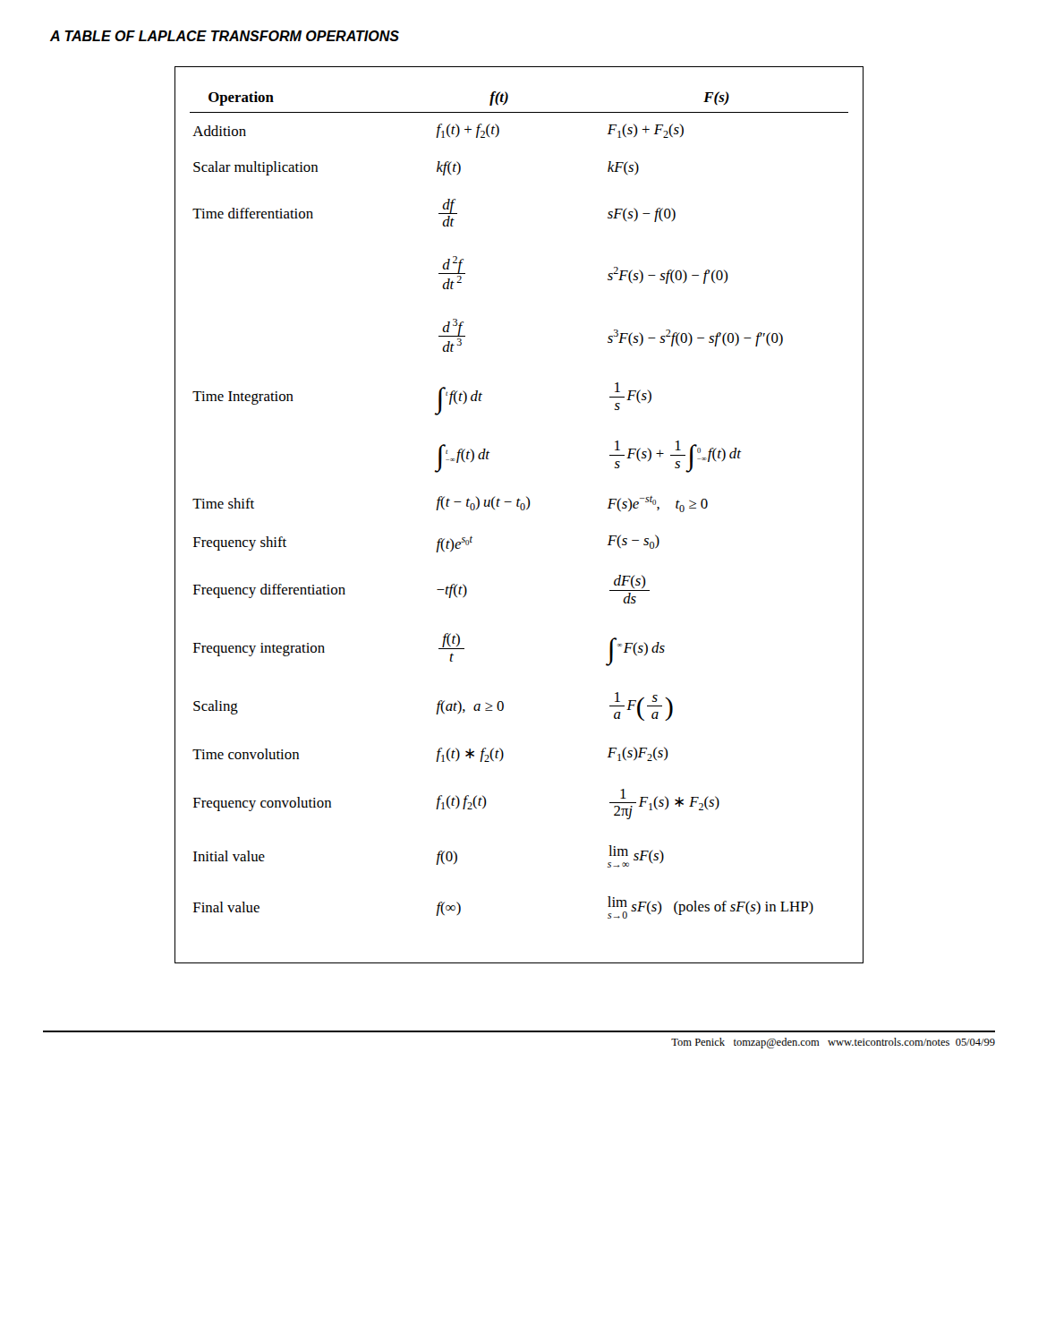A TABLE OF LAPLACE TRANSFORM OPERATIONS
| Operation | f(t) | F(s) |
| --- | --- | --- |
| Addition | f 1 ( t ) + f 2 ( t ) | F 1 ( s ) + F 2 ( s ) |
| Scalar multiplication | kf ( t ) | kF ( s ) |
| Time differentiation | df dt | sF ( s ) − f (0) |
| | d 2 f dt 2 | s 2 F ( s ) − sf (0) − f ′(0) |
| | d 3 f dt 3 | s 3 F ( s ) − s 2 f (0) − sf ′(0) − f ″(0) |
| Time Integration | ∫ t f ( t ) dt | 1 s F ( s ) |
| | ∫ t −∞ f ( t ) dt | 1 s F ( s ) + 1 s ∫ 0 −∞ f ( t ) dt |
| Time shift | f ( t − t 0 ) u ( t − t 0 ) | F ( s ) e − st 0 , t 0 ≥ 0 |
| Frequency shift | f ( t ) e s 0 t | F ( s − s 0 ) |
| Frequency differentiation | − tf ( t ) | dF ( s ) ds |
| Frequency integration | f ( t ) t | ∫ ∞ F ( s ) ds |
| Scaling | f ( at ), a ≥ 0 | 1 a F ( s a ) |
| Time convolution | f 1 ( t ) ∗ f 2 ( t ) | F 1 ( s ) F 2 ( s ) |
| Frequency convolution | f 1 ( t ) f 2 ( t ) | 1 2π j F 1 ( s ) ∗ F 2 ( s ) |
| Initial value | f (0) | lim s →∞ sF ( s ) |
| Final value | f (∞) | lim s →0 sF ( s ) (poles of sF ( s ) in LHP) |
Tom Penick tomzap@eden.com www.teicontrols.com/notes 05/04/99